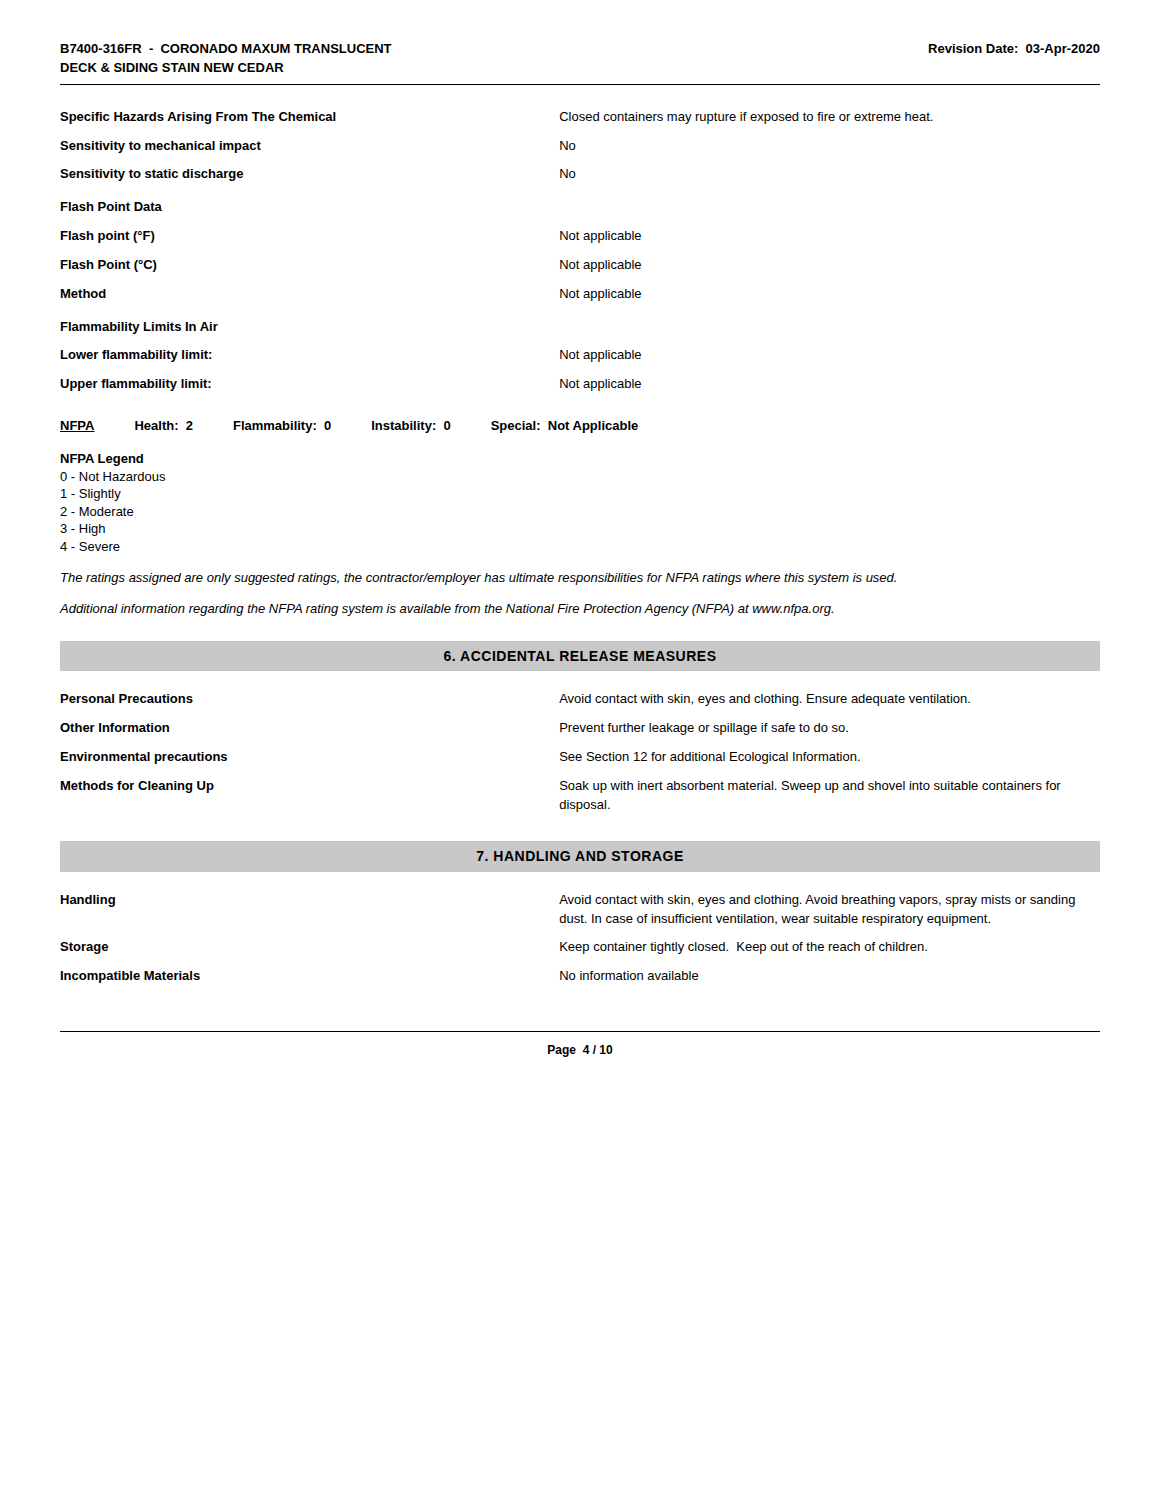B7400-316FR - CORONADO MAXUM TRANSLUCENT
DECK & SIDING STAIN NEW CEDAR
Revision Date: 03-Apr-2020
| Specific Hazards Arising From The Chemical | Closed containers may rupture if exposed to fire or extreme heat. |
| Sensitivity to mechanical impact | No |
| Sensitivity to static discharge | No |
| Flash Point Data | |
| Flash point (°F) | Not applicable |
| Flash Point (°C) | Not applicable |
| Method | Not applicable |
| Flammability Limits In Air | |
| Lower flammability limit: | Not applicable |
| Upper flammability limit: | Not applicable |
NFPA Health: 2 Flammability: 0 Instability: 0 Special: Not Applicable
NFPA Legend
0 - Not Hazardous
1 - Slightly
2 - Moderate
3 - High
4 - Severe
The ratings assigned are only suggested ratings, the contractor/employer has ultimate responsibilities for NFPA ratings where this system is used.
Additional information regarding the NFPA rating system is available from the National Fire Protection Agency (NFPA) at www.nfpa.org.
6. ACCIDENTAL RELEASE MEASURES
| Personal Precautions | Avoid contact with skin, eyes and clothing. Ensure adequate ventilation. |
| Other Information | Prevent further leakage or spillage if safe to do so. |
| Environmental precautions | See Section 12 for additional Ecological Information. |
| Methods for Cleaning Up | Soak up with inert absorbent material. Sweep up and shovel into suitable containers for disposal. |
7. HANDLING AND STORAGE
| Handling | Avoid contact with skin, eyes and clothing. Avoid breathing vapors, spray mists or sanding dust. In case of insufficient ventilation, wear suitable respiratory equipment. |
| Storage | Keep container tightly closed. Keep out of the reach of children. |
| Incompatible Materials | No information available |
Page 4 / 10